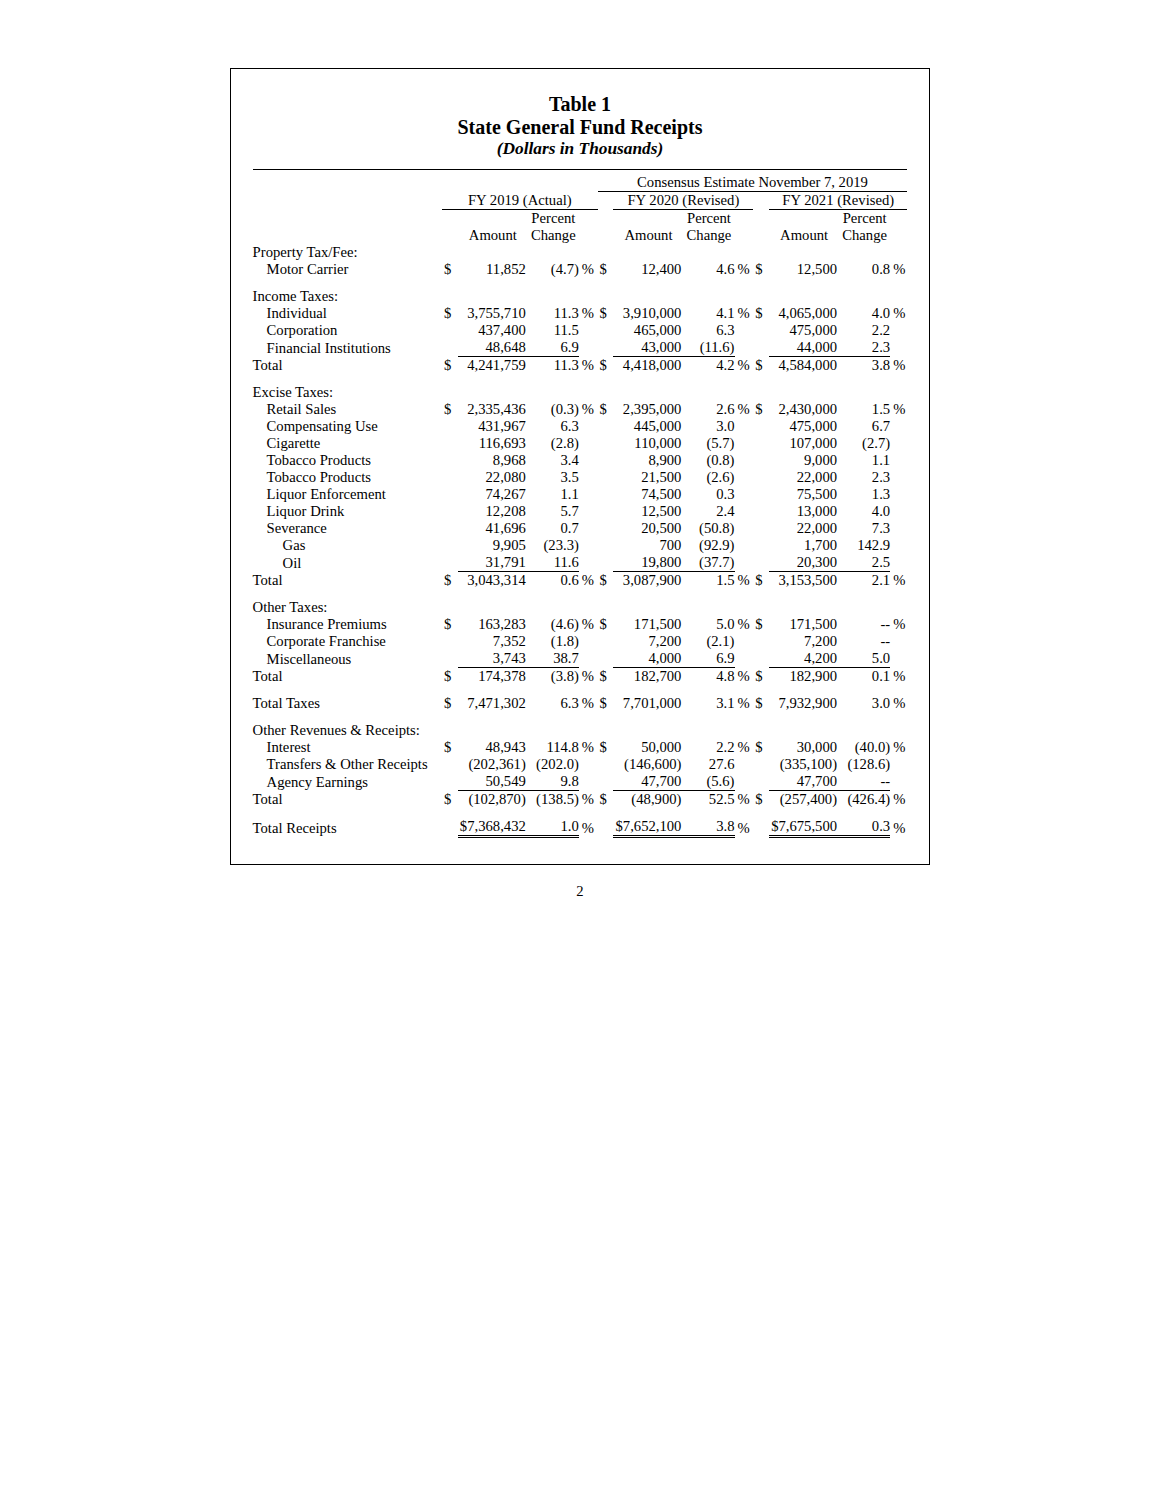Table 1
State General Fund Receipts
(Dollars in Thousands)
| | | | | | Consensus Estimate November 7, 2019 |
| | FY 2019 (Actual) | | FY 2020 (Revised) | | FY 2021 (Revised) |
| | | | Percent | | | | Percent | | | | Percent | |
| | | Amount | Change | | | Amount | Change | | | Amount | Change | |
| Property Tax/Fee: | |
| Motor Carrier | $ | 11,852 | (4.7) | % | $ | 12,400 | 4.6 | % | $ | 12,500 | 0.8 | % |
| Income Taxes: | |
| Individual | $ | 3,755,710 | 11.3 | % | $ | 3,910,000 | 4.1 | % | $ | 4,065,000 | 4.0 | % |
| Corporation | | 437,400 | 11.5 | | | 465,000 | 6.3 | | | 475,000 | 2.2 | |
| Financial Institutions | | 48,648 | 6.9 | | | 43,000 | (11.6) | | | 44,000 | 2.3 | |
| Total | $ | 4,241,759 | 11.3 | % | $ | 4,418,000 | 4.2 | % | $ | 4,584,000 | 3.8 | % |
| Excise Taxes: | |
| Retail Sales | $ | 2,335,436 | (0.3) | % | $ | 2,395,000 | 2.6 | % | $ | 2,430,000 | 1.5 | % |
| Compensating Use | | 431,967 | 6.3 | | | 445,000 | 3.0 | | | 475,000 | 6.7 | |
| Cigarette | | 116,693 | (2.8) | | | 110,000 | (5.7) | | | 107,000 | (2.7) | |
| Tobacco Products | | 8,968 | 3.4 | | | 8,900 | (0.8) | | | 9,000 | 1.1 | |
| Tobacco Products | | 22,080 | 3.5 | | | 21,500 | (2.6) | | | 22,000 | 2.3 | |
| Liquor Enforcement | | 74,267 | 1.1 | | | 74,500 | 0.3 | | | 75,500 | 1.3 | |
| Liquor Drink | | 12,208 | 5.7 | | | 12,500 | 2.4 | | | 13,000 | 4.0 | |
| Severance | | 41,696 | 0.7 | | | 20,500 | (50.8) | | | 22,000 | 7.3 | |
| Gas | | 9,905 | (23.3) | | | 700 | (92.9) | | | 1,700 | 142.9 | |
| Oil | | 31,791 | 11.6 | | | 19,800 | (37.7) | | | 20,300 | 2.5 | |
| Total | $ | 3,043,314 | 0.6 | % | $ | 3,087,900 | 1.5 | % | $ | 3,153,500 | 2.1 | % |
| Other Taxes: | |
| Insurance Premiums | $ | 163,283 | (4.6) | % | $ | 171,500 | 5.0 | % | $ | 171,500 | -- | % |
| Corporate Franchise | | 7,352 | (1.8) | | | 7,200 | (2.1) | | | 7,200 | -- | |
| Miscellaneous | | 3,743 | 38.7 | | | 4,000 | 6.9 | | | 4,200 | 5.0 | |
| Total | $ | 174,378 | (3.8) | % | $ | 182,700 | 4.8 | % | $ | 182,900 | 0.1 | % |
| Total Taxes | $ | 7,471,302 | 6.3 | % | $ | 7,701,000 | 3.1 | % | $ | 7,932,900 | 3.0 | % |
| Other Revenues & Receipts: | |
| Interest | $ | 48,943 | 114.8 | % | $ | 50,000 | 2.2 | % | $ | 30,000 | (40.0) | % |
| Transfers & Other Receipts | | (202,361) | (202.0) | | | (146,600) | 27.6 | | | (335,100) | (128.6) | |
| Agency Earnings | | 50,549 | 9.8 | | | 47,700 | (5.6) | | | 47,700 | -- | |
| Total | $ | (102,870) | (138.5) | % | $ | (48,900) | 52.5 | % | $ | (257,400) | (426.4) | % |
| Total Receipts | | $7,368,432 | 1.0 | % | | $7,652,100 | 3.8 | % | | $7,675,500 | 0.3 | % |
2